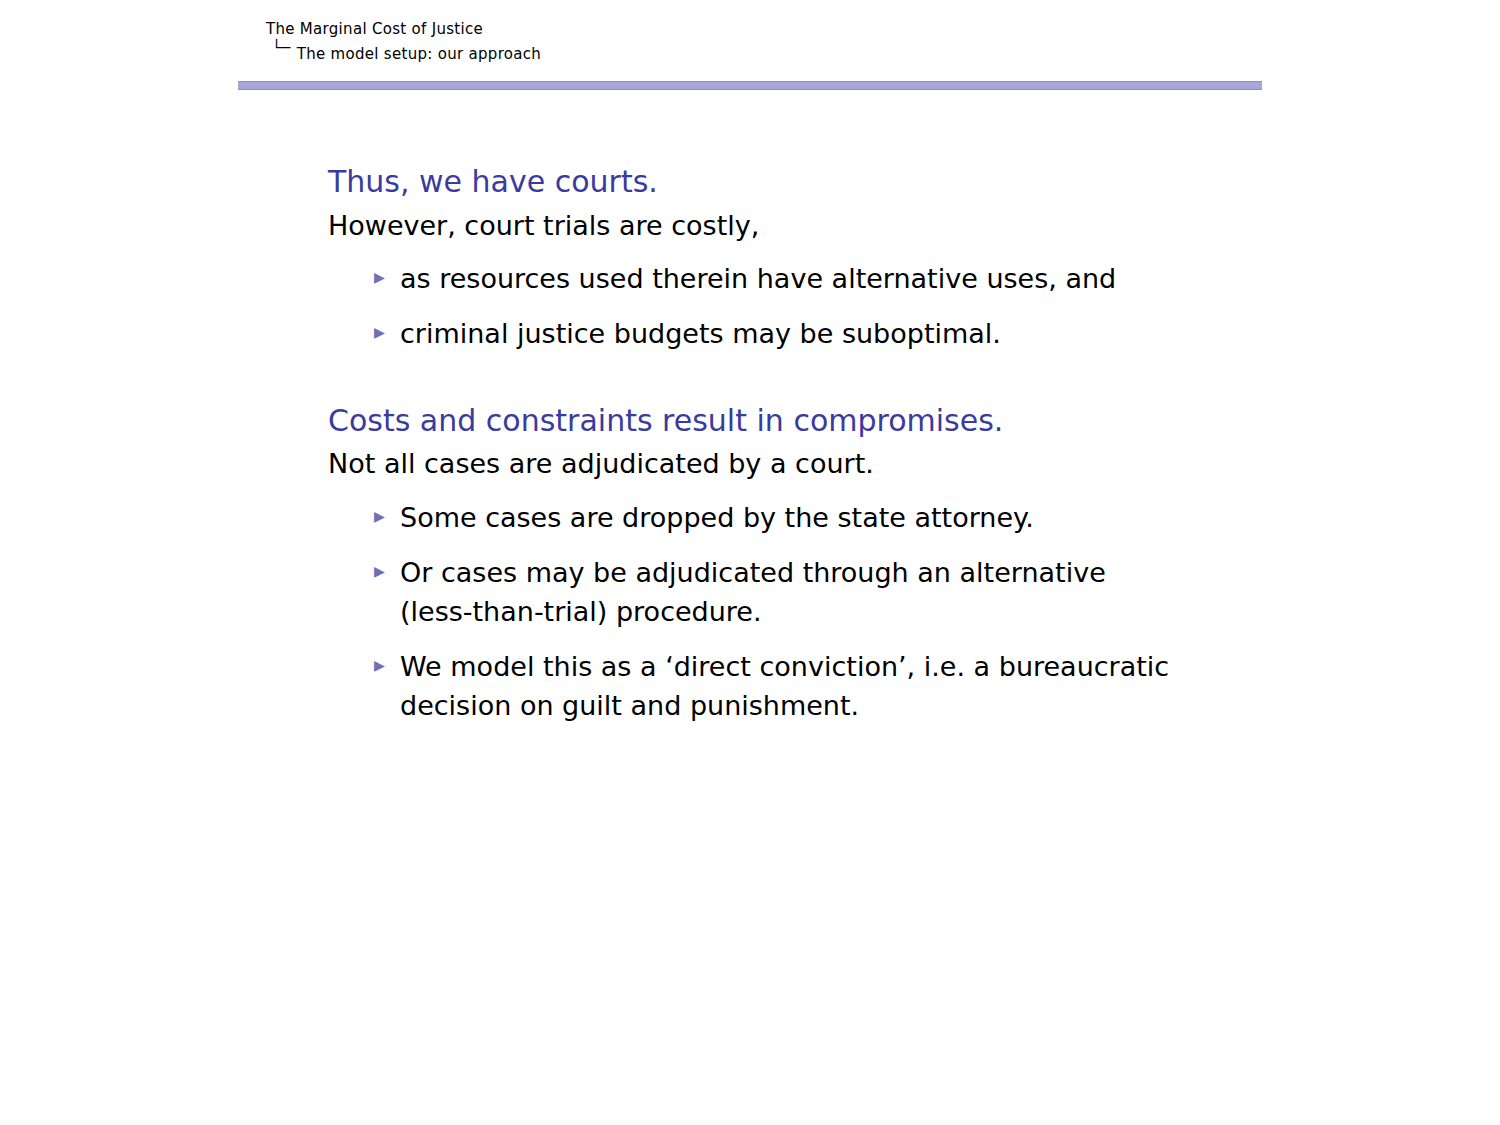The Marginal Cost of Justice
└─The model setup: our approach
Thus, we have courts.
However, court trials are costly,
as resources used therein have alternative uses, and
criminal justice budgets may be suboptimal.
Costs and constraints result in compromises.
Not all cases are adjudicated by a court.
Some cases are dropped by the state attorney.
Or cases may be adjudicated through an alternative (less-than-trial) procedure.
We model this as a ‘direct conviction’, i.e. a bureaucratic decision on guilt and punishment.